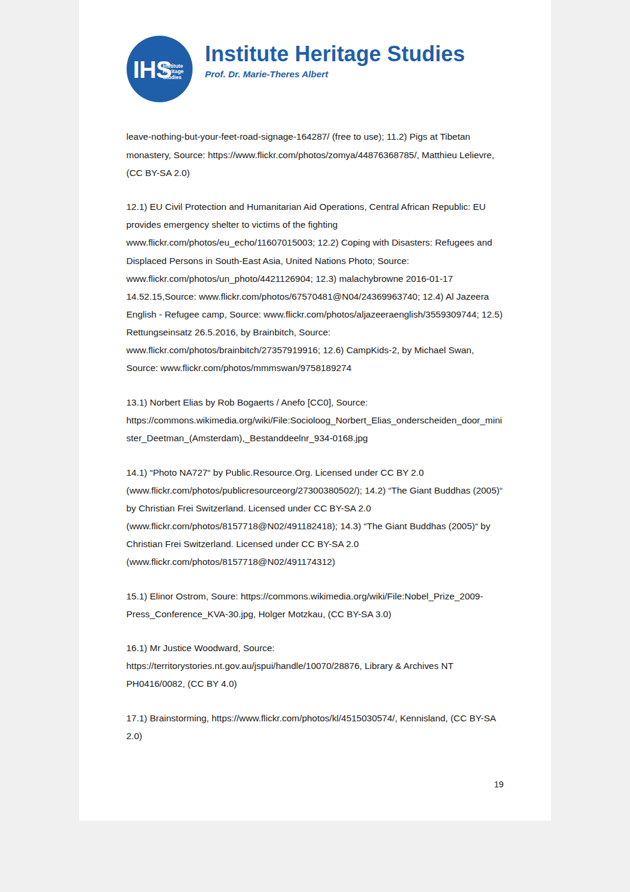IHS Institute
Heritage
Studies
Institute Heritage Studies
Prof. Dr. Marie-Theres Albert
leave-nothing-but-your-feet-road-signage-164287/ (free to use); 11.2) Pigs at Tibetan monastery, Source: https://www.flickr.com/photos/zomya/44876368785/, Matthieu Lelievre, (CC BY-SA 2.0)
12.1) EU Civil Protection and Humanitarian Aid Operations, Central African Republic: EU provides emergency shelter to victims of the fighting www.flickr.com/photos/eu_echo/11607015003; 12.2) Coping with Disasters: Refugees and Displaced Persons in South-East Asia, United Nations Photo; Source: www.flickr.com/photos/un_photo/4421126904; 12.3) malachybrowne 2016-01-17 14.52.15,Source: www.flickr.com/photos/67570481@N04/24369963740; 12.4) Al Jazeera English - Refugee camp, Source: www.flickr.com/photos/aljazeeraenglish/3559309744; 12.5) Rettungseinsatz 26.5.2016, by Brainbitch, Source: www.flickr.com/photos/brainbitch/27357919916; 12.6) CampKids-2, by Michael Swan, Source: www.flickr.com/photos/mmmswan/9758189274
13.1) Norbert Elias by Rob Bogaerts / Anefo [CC0], Source: https://commons.wikimedia.org/wiki/File:Socioloog_Norbert_Elias_onderscheiden_door_minister_Deetman_(Amsterdam),_Bestanddeelnr_934-0168.jpg
14.1) “Photo NA727“ by Public.Resource.Org. Licensed under CC BY 2.0 (www.flickr.com/photos/publicresourceorg/27300380502/); 14.2) “The Giant Buddhas (2005)“ by Christian Frei Switzerland. Licensed under CC BY-SA 2.0 (www.flickr.com/photos/8157718@N02/491182418); 14.3) “The Giant Buddhas (2005)“ by Christian Frei Switzerland. Licensed under CC BY-SA 2.0 (www.flickr.com/photos/8157718@N02/491174312)
15.1) Elinor Ostrom, Soure: https://commons.wikimedia.org/wiki/File:Nobel_Prize_2009-Press_Conference_KVA-30.jpg, Holger Motzkau, (CC BY-SA 3.0)
16.1) Mr Justice Woodward, Source: https://territorystories.nt.gov.au/jspui/handle/10070/28876, Library & Archives NT PH0416/0082, (CC BY 4.0)
17.1) Brainstorming, https://www.flickr.com/photos/kl/4515030574/, Kennisland, (CC BY-SA 2.0)
19